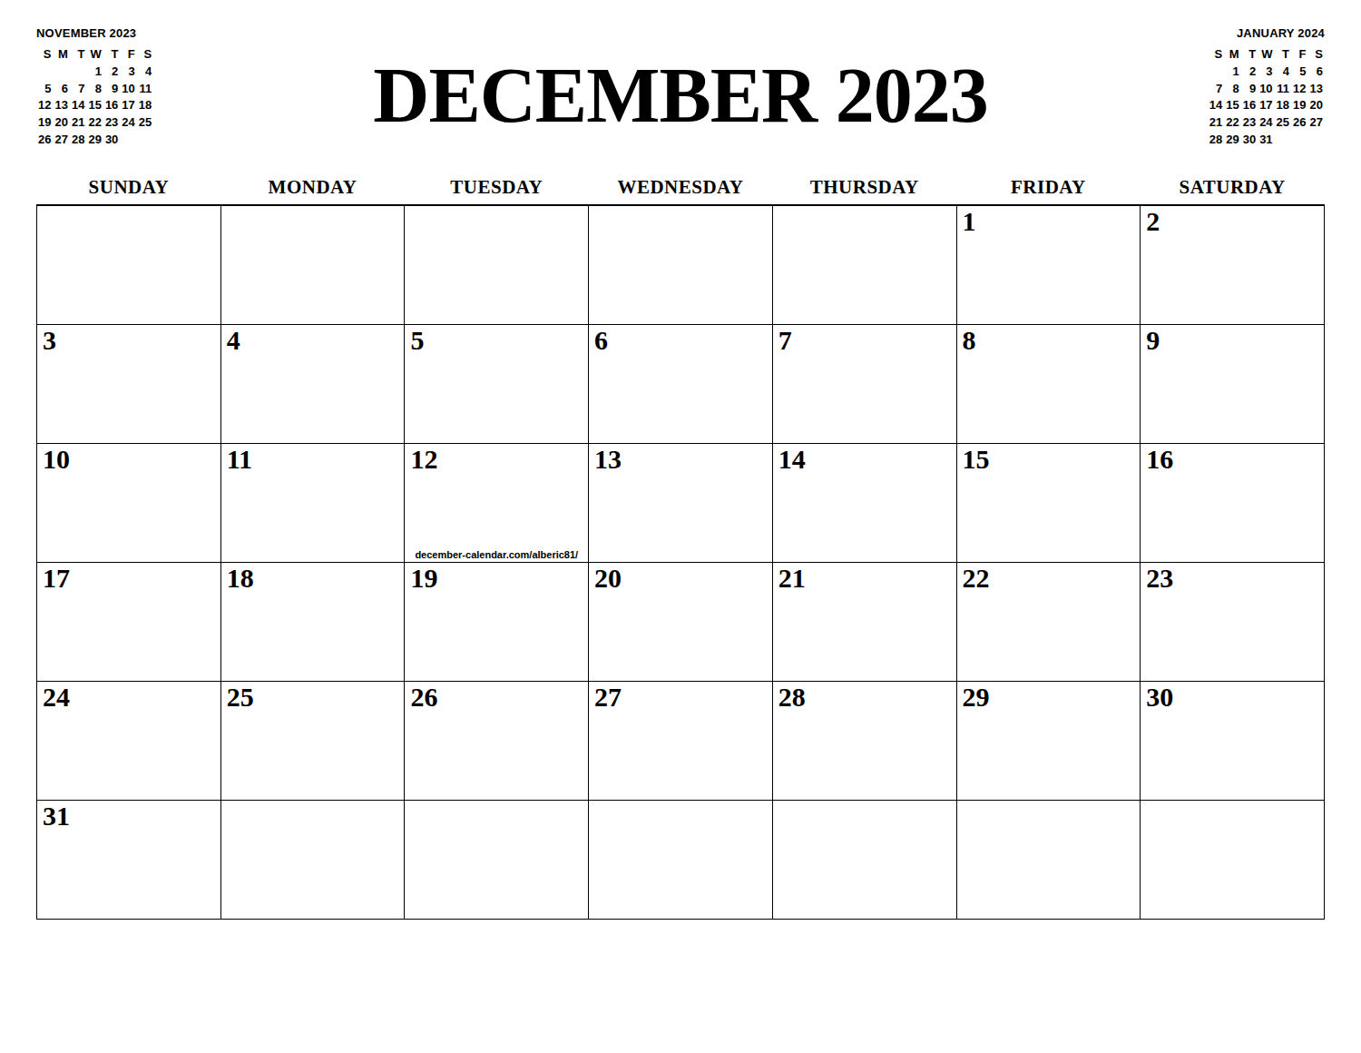NOVEMBER 2023
| S | M | T | W | T | F | S |
| | | | 1 | 2 | 3 | 4 |
| 5 | 6 | 7 | 8 | 9 | 10 | 11 |
| 12 | 13 | 14 | 15 | 16 | 17 | 18 |
| 19 | 20 | 21 | 22 | 23 | 24 | 25 |
| 26 | 27 | 28 | 29 | 30 | | |
DECEMBER 2023
JANUARY 2024
| S | M | T | W | T | F | S |
| | 1 | 2 | 3 | 4 | 5 | 6 |
| 7 | 8 | 9 | 10 | 11 | 12 | 13 |
| 14 | 15 | 16 | 17 | 18 | 19 | 20 |
| 21 | 22 | 23 | 24 | 25 | 26 | 27 |
| 28 | 29 | 30 | 31 | | | |
| SUNDAY | MONDAY | TUESDAY | WEDNESDAY | THURSDAY | FRIDAY | SATURDAY |
| --- | --- | --- | --- | --- | --- | --- |
| | | | | | 1 | 2 |
| 3 | 4 | 5 | 6 | 7 | 8 | 9 |
| 10 | 11 | 12 december-calendar.com/alberic81/ | 13 | 14 | 15 | 16 |
| 17 | 18 | 19 | 20 | 21 | 22 | 23 |
| 24 | 25 | 26 | 27 | 28 | 29 | 30 |
| 31 | | | | | | |